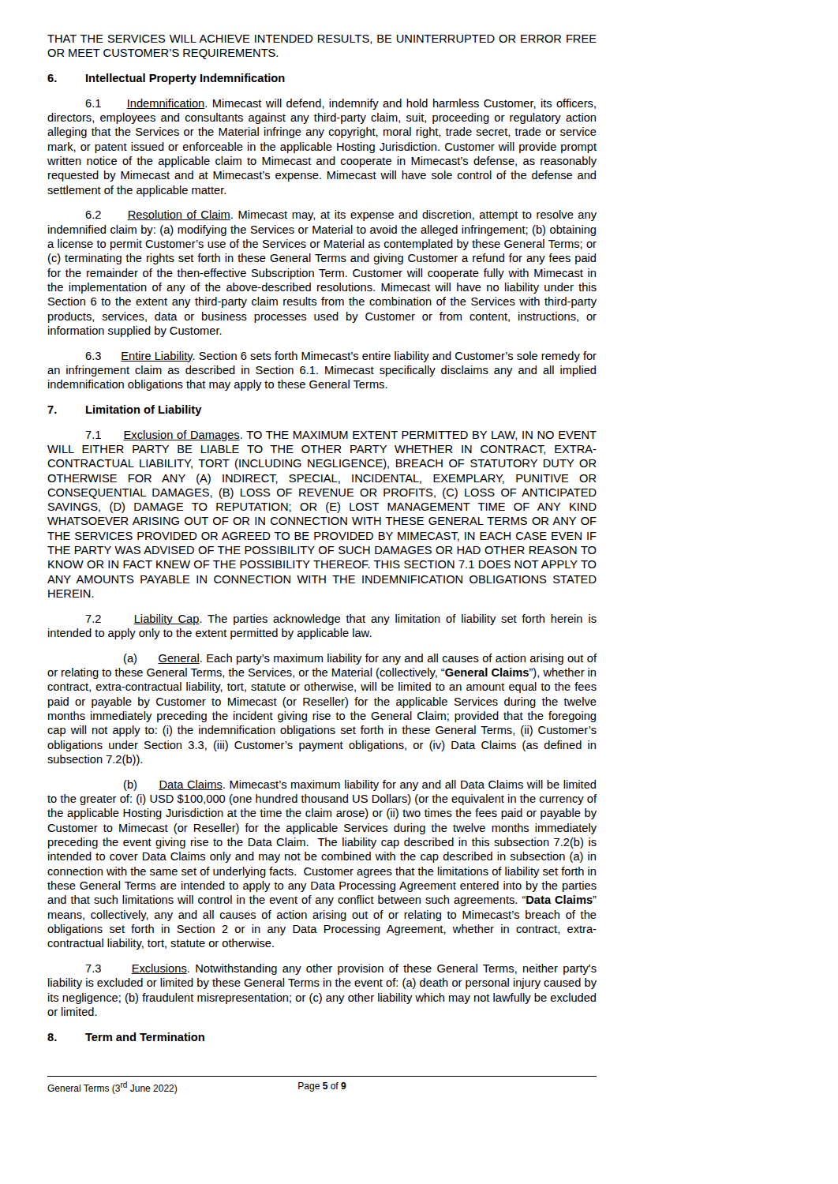THAT THE SERVICES WILL ACHIEVE INTENDED RESULTS, BE UNINTERRUPTED OR ERROR FREE OR MEET CUSTOMER’S REQUIREMENTS.
6. Intellectual Property Indemnification
6.1 Indemnification. Mimecast will defend, indemnify and hold harmless Customer, its officers, directors, employees and consultants against any third-party claim, suit, proceeding or regulatory action alleging that the Services or the Material infringe any copyright, moral right, trade secret, trade or service mark, or patent issued or enforceable in the applicable Hosting Jurisdiction. Customer will provide prompt written notice of the applicable claim to Mimecast and cooperate in Mimecast’s defense, as reasonably requested by Mimecast and at Mimecast’s expense. Mimecast will have sole control of the defense and settlement of the applicable matter.
6.2 Resolution of Claim. Mimecast may, at its expense and discretion, attempt to resolve any indemnified claim by: (a) modifying the Services or Material to avoid the alleged infringement; (b) obtaining a license to permit Customer’s use of the Services or Material as contemplated by these General Terms; or (c) terminating the rights set forth in these General Terms and giving Customer a refund for any fees paid for the remainder of the then-effective Subscription Term. Customer will cooperate fully with Mimecast in the implementation of any of the above-described resolutions. Mimecast will have no liability under this Section 6 to the extent any third-party claim results from the combination of the Services with third-party products, services, data or business processes used by Customer or from content, instructions, or information supplied by Customer.
6.3 Entire Liability. Section 6 sets forth Mimecast’s entire liability and Customer’s sole remedy for an infringement claim as described in Section 6.1. Mimecast specifically disclaims any and all implied indemnification obligations that may apply to these General Terms.
7. Limitation of Liability
7.1 Exclusion of Damages. TO THE MAXIMUM EXTENT PERMITTED BY LAW, IN NO EVENT WILL EITHER PARTY BE LIABLE TO THE OTHER PARTY WHETHER IN CONTRACT, EXTRA-CONTRACTUAL LIABILITY, TORT (INCLUDING NEGLIGENCE), BREACH OF STATUTORY DUTY OR OTHERWISE FOR ANY (A) INDIRECT, SPECIAL, INCIDENTAL, EXEMPLARY, PUNITIVE OR CONSEQUENTIAL DAMAGES, (B) LOSS OF REVENUE OR PROFITS, (C) LOSS OF ANTICIPATED SAVINGS, (D) DAMAGE TO REPUTATION; OR (E) LOST MANAGEMENT TIME OF ANY KIND WHATSOEVER ARISING OUT OF OR IN CONNECTION WITH THESE GENERAL TERMS OR ANY OF THE SERVICES PROVIDED OR AGREED TO BE PROVIDED BY MIMECAST, IN EACH CASE EVEN IF THE PARTY WAS ADVISED OF THE POSSIBILITY OF SUCH DAMAGES OR HAD OTHER REASON TO KNOW OR IN FACT KNEW OF THE POSSIBILITY THEREOF. THIS SECTION 7.1 DOES NOT APPLY TO ANY AMOUNTS PAYABLE IN CONNECTION WITH THE INDEMNIFICATION OBLIGATIONS STATED HEREIN.
7.2 Liability Cap. The parties acknowledge that any limitation of liability set forth herein is intended to apply only to the extent permitted by applicable law.
(a) General. Each party’s maximum liability for any and all causes of action arising out of or relating to these General Terms, the Services, or the Material (collectively, “General Claims”), whether in contract, extra-contractual liability, tort, statute or otherwise, will be limited to an amount equal to the fees paid or payable by Customer to Mimecast (or Reseller) for the applicable Services during the twelve months immediately preceding the incident giving rise to the General Claim; provided that the foregoing cap will not apply to: (i) the indemnification obligations set forth in these General Terms, (ii) Customer’s obligations under Section 3.3, (iii) Customer’s payment obligations, or (iv) Data Claims (as defined in subsection 7.2(b)).
(b) Data Claims. Mimecast’s maximum liability for any and all Data Claims will be limited to the greater of: (i) USD $100,000 (one hundred thousand US Dollars) (or the equivalent in the currency of the applicable Hosting Jurisdiction at the time the claim arose) or (ii) two times the fees paid or payable by Customer to Mimecast (or Reseller) for the applicable Services during the twelve months immediately preceding the event giving rise to the Data Claim. The liability cap described in this subsection 7.2(b) is intended to cover Data Claims only and may not be combined with the cap described in subsection (a) in connection with the same set of underlying facts. Customer agrees that the limitations of liability set forth in these General Terms are intended to apply to any Data Processing Agreement entered into by the parties and that such limitations will control in the event of any conflict between such agreements. “Data Claims” means, collectively, any and all causes of action arising out of or relating to Mimecast’s breach of the obligations set forth in Section 2 or in any Data Processing Agreement, whether in contract, extra-contractual liability, tort, statute or otherwise.
7.3 Exclusions. Notwithstanding any other provision of these General Terms, neither party's liability is excluded or limited by these General Terms in the event of: (a) death or personal injury caused by its negligence; (b) fraudulent misrepresentation; or (c) any other liability which may not lawfully be excluded or limited.
8. Term and Termination
General Terms (3rd June 2022) Page 5 of 9